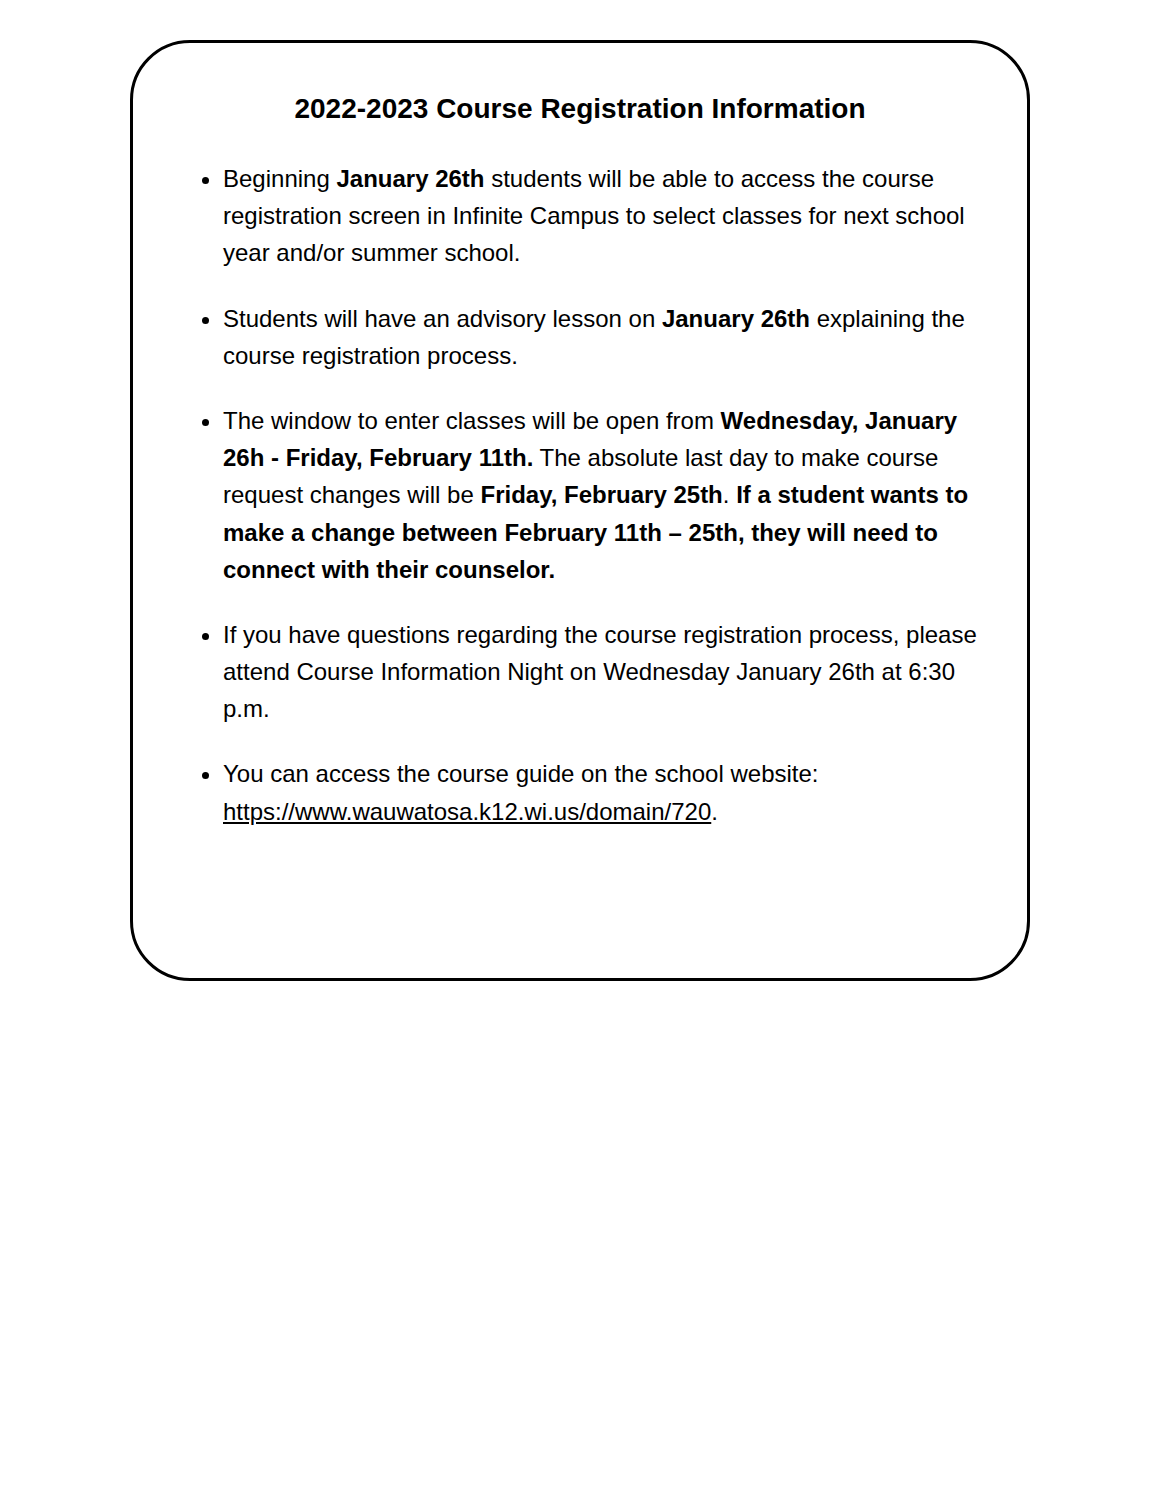2022-2023 Course Registration Information
Beginning January 26th students will be able to access the course registration screen in Infinite Campus to select classes for next school year and/or summer school.
Students will have an advisory lesson on January 26th explaining the course registration process.
The window to enter classes will be open from Wednesday, January 26h - Friday, February 11th. The absolute last day to make course request changes will be Friday, February 25th. If a student wants to make a change between February 11th – 25th, they will need to connect with their counselor.
If you have questions regarding the course registration process, please attend Course Information Night on Wednesday January 26th at 6:30 p.m.
You can access the course guide on the school website: https://www.wauwatosa.k12.wi.us/domain/720.